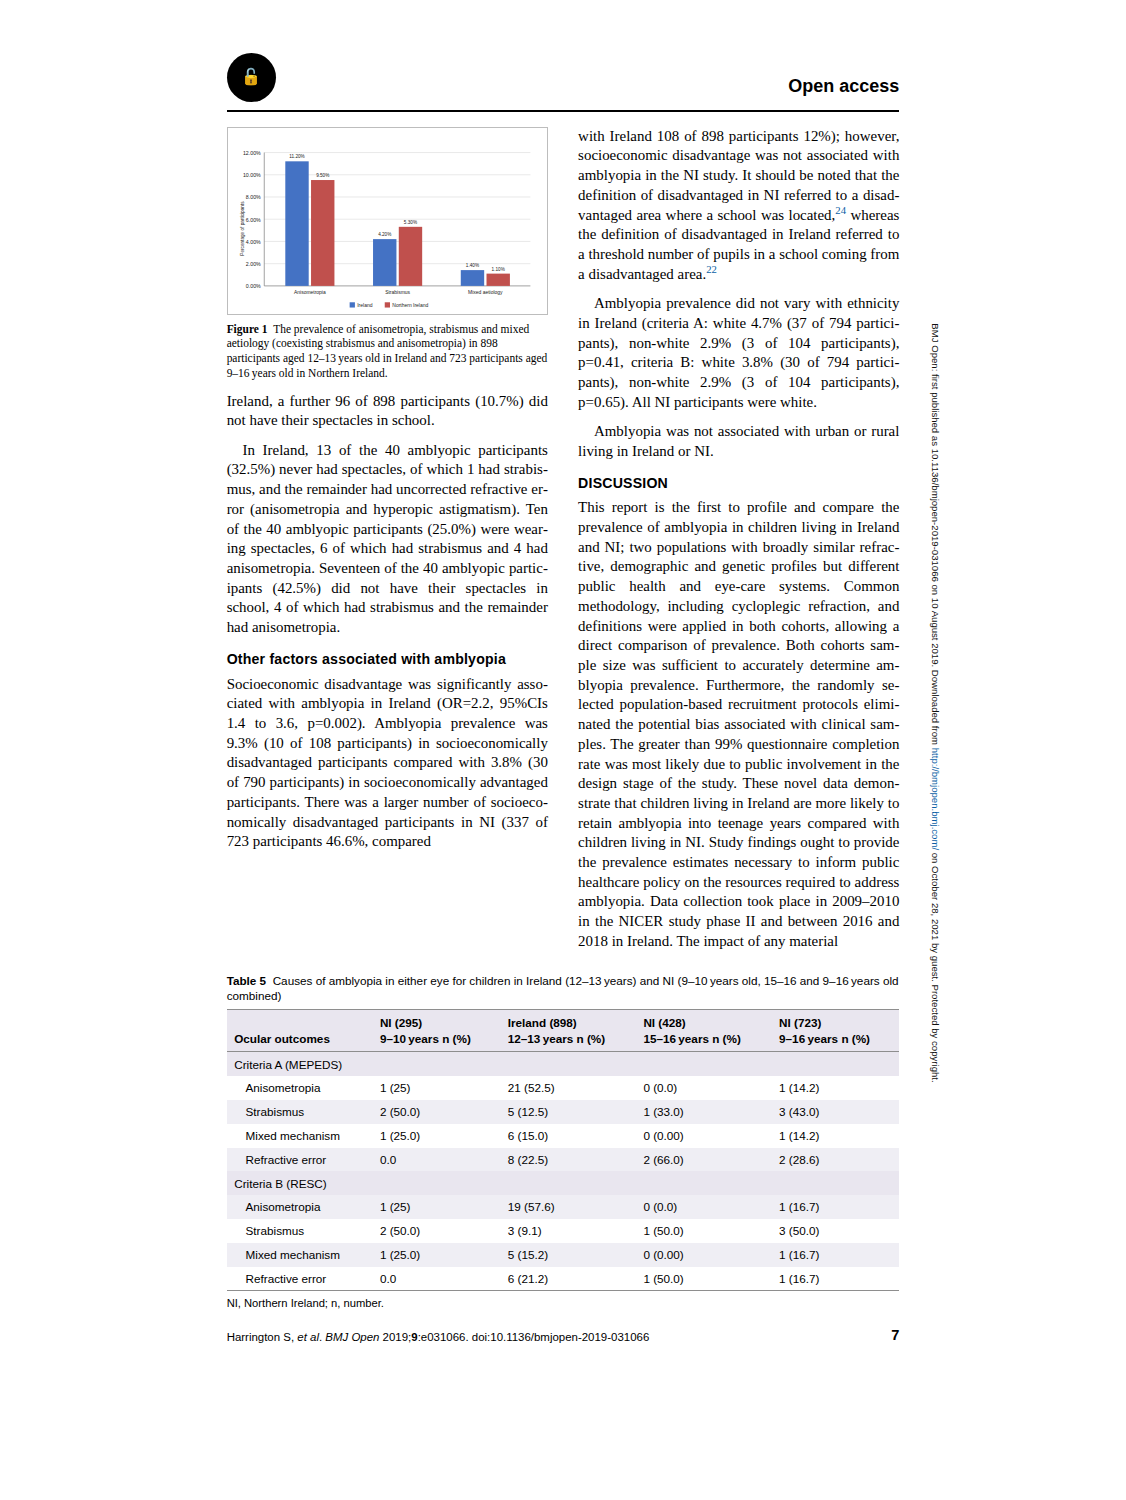BMJ Open: first published as 10.1136/bmjopen-2019-031066 on 10 August 2019. Downloaded from http://bmjopen.bmj.com/ on October 28, 2021 by guest. Protected by copyright.
🔓
Open access
12.00% 10.00% 8.00% 6.00% 4.00% 2.00% 0.00% Percentage of participants 11.20% 9.50% 4.20% 5.30% 1.40% 1.10% Anisometropia Strabismus Mixed aetiology Ireland Northern Ireland
Figure 1 The prevalence of anisometropia, strabismus and mixed aetiology (coexisting strabismus and anisometropia) in 898 participants aged 12–13 years old in Ireland and 723 participants aged 9–16 years old in Northern Ireland.
Ireland, a further 96 of 898 participants (10.7%) did not have their spectacles in school.
In Ireland, 13 of the 40 amblyopic participants (32.5%) never had spectacles, of which 1 had strabismus, and the remainder had uncorrected refractive error (anisometropia and hyperopic astigmatism). Ten of the 40 amblyopic participants (25.0%) were wearing spectacles, 6 of which had strabismus and 4 had anisometropia. Seventeen of the 40 amblyopic participants (42.5%) did not have their spectacles in school, 4 of which had strabismus and the remainder had anisometropia.
Other factors associated with amblyopia
Socioeconomic disadvantage was significantly associated with amblyopia in Ireland (OR=2.2, 95%CIs 1.4 to 3.6, p=0.002). Amblyopia prevalence was 9.3% (10 of 108 participants) in socioeconomically disadvantaged participants compared with 3.8% (30 of 790 participants) in socioeconomically advantaged participants. There was a larger number of socioeconomically disadvantaged participants in NI (337 of 723 participants 46.6%, compared
with Ireland 108 of 898 participants 12%); however, socioeconomic disadvantage was not associated with amblyopia in the NI study. It should be noted that the definition of disadvantaged in NI referred to a disadvantaged area where a school was located,24 whereas the definition of disadvantaged in Ireland referred to a threshold number of pupils in a school coming from a disadvantaged area.22
Amblyopia prevalence did not vary with ethnicity in Ireland (criteria A: white 4.7% (37 of 794 participants), non-white 2.9% (3 of 104 participants), p=0.41, criteria B: white 3.8% (30 of 794 participants), non-white 2.9% (3 of 104 participants), p=0.65). All NI participants were white.
Amblyopia was not associated with urban or rural living in Ireland or NI.
Discussion
This report is the first to profile and compare the prevalence of amblyopia in children living in Ireland and NI; two populations with broadly similar refractive, demographic and genetic profiles but different public health and eye-care systems. Common methodology, including cycloplegic refraction, and definitions were applied in both cohorts, allowing a direct comparison of prevalence. Both cohorts sample size was sufficient to accurately determine amblyopia prevalence. Furthermore, the randomly selected population-based recruitment protocols eliminated the potential bias associated with clinical samples. The greater than 99% questionnaire completion rate was most likely due to public involvement in the design stage of the study. These novel data demonstrate that children living in Ireland are more likely to retain amblyopia into teenage years compared with children living in NI. Study findings ought to provide the prevalence estimates necessary to inform public healthcare policy on the resources required to address amblyopia. Data collection took place in 2009–2010 in the NICER study phase II and between 2016 and 2018 in Ireland. The impact of any material
Table 5 Causes of amblyopia in either eye for children in Ireland (12–13 years) and NI (9–10 years old, 15–16 and 9–16 years old combined)
| Ocular outcomes | NI (295) 9–10 years n (%) | Ireland (898) 12–13 years n (%) | NI (428) 15–16 years n (%) | NI (723) 9–16 years n (%) |
| --- | --- | --- | --- | --- |
| Criteria A (MEPEDS) |
| Anisometropia | 1 (25) | 21 (52.5) | 0 (0.0) | 1 (14.2) |
| Strabismus | 2 (50.0) | 5 (12.5) | 1 (33.0) | 3 (43.0) |
| Mixed mechanism | 1 (25.0) | 6 (15.0) | 0 (0.00) | 1 (14.2) |
| Refractive error | 0.0 | 8 (22.5) | 2 (66.0) | 2 (28.6) |
| Criteria B (RESC) |
| Anisometropia | 1 (25) | 19 (57.6) | 0 (0.0) | 1 (16.7) |
| Strabismus | 2 (50.0) | 3 (9.1) | 1 (50.0) | 3 (50.0) |
| Mixed mechanism | 1 (25.0) | 5 (15.2) | 0 (0.00) | 1 (16.7) |
| Refractive error | 0.0 | 6 (21.2) | 1 (50.0) | 1 (16.7) |
NI, Northern Ireland; n, number.
Harrington S, et al. BMJ Open 2019;9:e031066. doi:10.1136/bmjopen-2019-031066
7